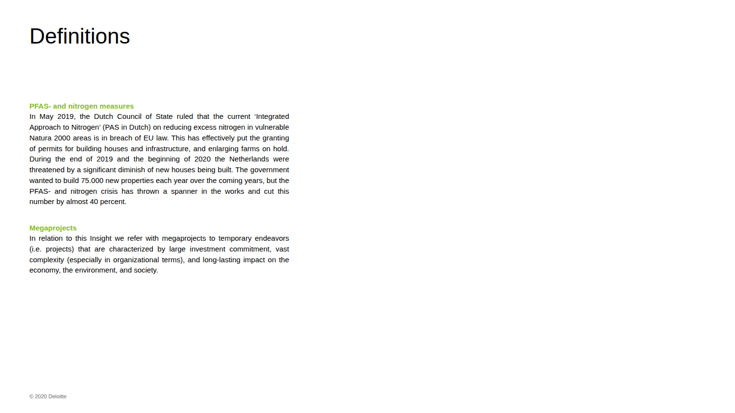Definitions
PFAS- and nitrogen measures
In May 2019, the Dutch Council of State ruled that the current ‘Integrated Approach to Nitrogen’ (PAS in Dutch) on reducing excess nitrogen in vulnerable Natura 2000 areas is in breach of EU law. This has effectively put the granting of permits for building houses and infrastructure, and enlarging farms on hold. During the end of 2019 and the beginning of 2020 the Netherlands were threatened by a significant diminish of new houses being built. The government wanted to build 75.000 new properties each year over the coming years, but the PFAS- and nitrogen crisis has thrown a spanner in the works and cut this number by almost 40 percent.
Megaprojects
In relation to this Insight we refer with megaprojects to temporary endeavors (i.e. projects) that are characterized by large investment commitment, vast complexity (especially in organizational terms), and long-lasting impact on the economy, the environment, and society.
© 2020 Deloitte
Infrastructure investments as economic stimulus in a post COVID-19 world – Netherlands July 2020 11